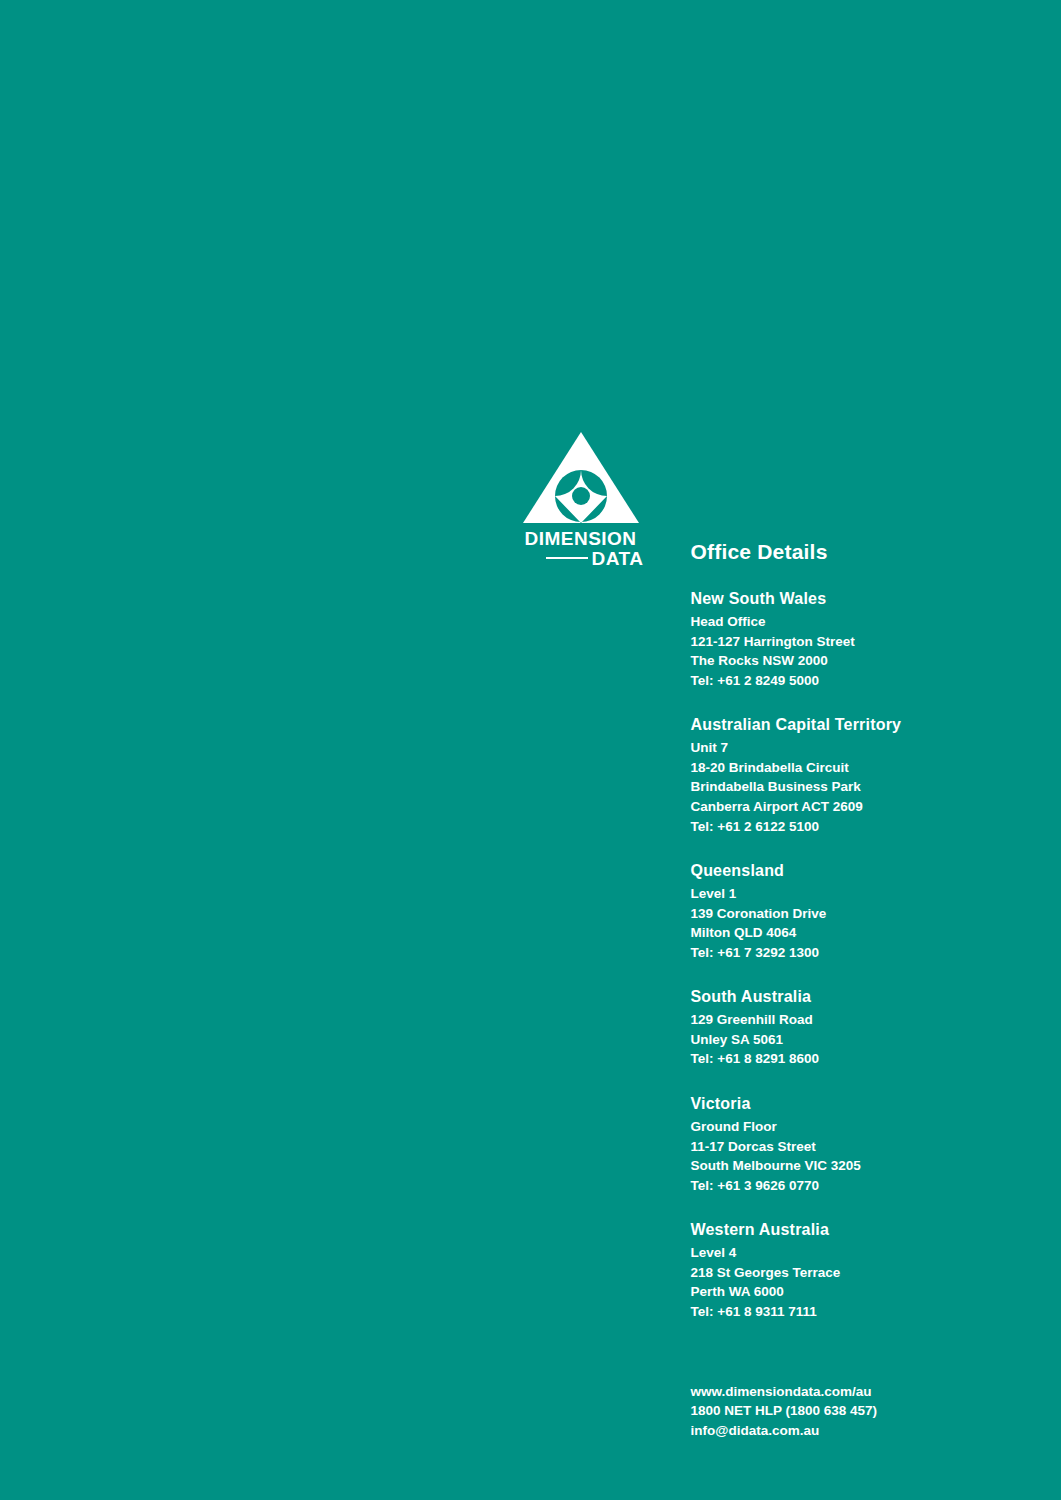DIMENSION DATA
Office Details
New South Wales
Head Office 121-127 Harrington Street The Rocks NSW 2000 Tel: +61 2 8249 5000
Australian Capital Territory
Unit 7 18-20 Brindabella Circuit Brindabella Business Park Canberra Airport ACT 2609 Tel: +61 2 6122 5100
Queensland
Level 1 139 Coronation Drive Milton QLD 4064 Tel: +61 7 3292 1300
South Australia
129 Greenhill Road Unley SA 5061 Tel: +61 8 8291 8600
Victoria
Ground Floor 11-17 Dorcas Street South Melbourne VIC 3205 Tel: +61 3 9626 0770
Western Australia
Level 4 218 St Georges Terrace Perth WA 6000 Tel: +61 8 9311 7111
www.dimensiondata.com/au 1800 NET HLP (1800 638 457) info@didata.com.au